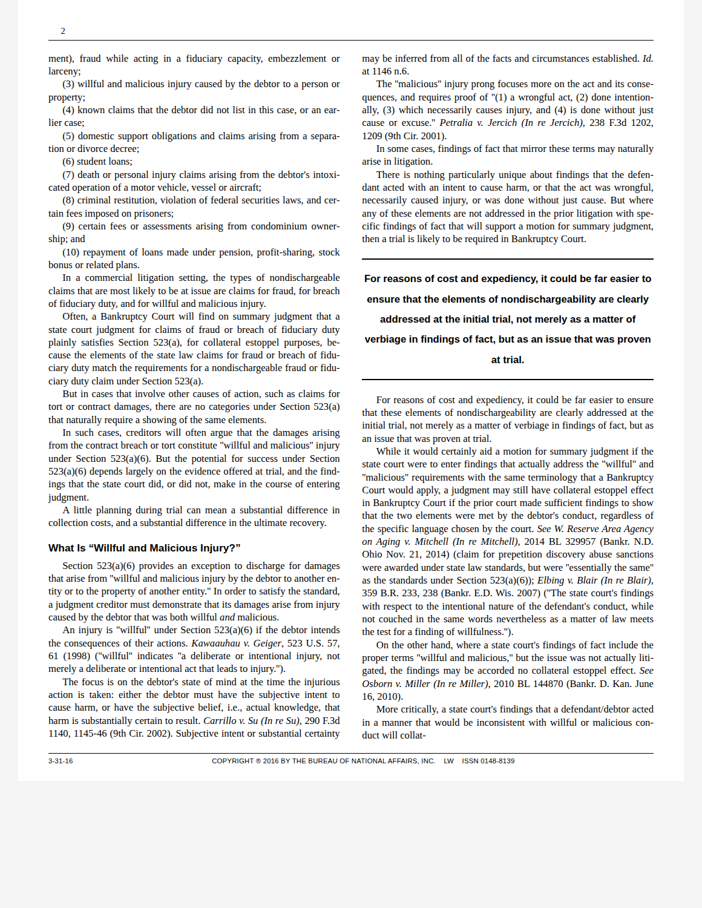2
ment), fraud while acting in a fiduciary capacity, embezzlement or larceny;
(3) willful and malicious injury caused by the debtor to a person or property;
(4) known claims that the debtor did not list in this case, or an earlier case;
(5) domestic support obligations and claims arising from a separation or divorce decree;
(6) student loans;
(7) death or personal injury claims arising from the debtor's intoxicated operation of a motor vehicle, vessel or aircraft;
(8) criminal restitution, violation of federal securities laws, and certain fees imposed on prisoners;
(9) certain fees or assessments arising from condominium ownership; and
(10) repayment of loans made under pension, profit-sharing, stock bonus or related plans.
In a commercial litigation setting, the types of nondischargeable claims that are most likely to be at issue are claims for fraud, for breach of fiduciary duty, and for willful and malicious injury.
Often, a Bankruptcy Court will find on summary judgment that a state court judgment for claims of fraud or breach of fiduciary duty plainly satisfies Section 523(a), for collateral estoppel purposes, because the elements of the state law claims for fraud or breach of fiduciary duty match the requirements for a nondischargeable fraud or fiduciary duty claim under Section 523(a).
But in cases that involve other causes of action, such as claims for tort or contract damages, there are no categories under Section 523(a) that naturally require a showing of the same elements.
In such cases, creditors will often argue that the damages arising from the contract breach or tort constitute ''willful and malicious'' injury under Section 523(a)(6). But the potential for success under Section 523(a)(6) depends largely on the evidence offered at trial, and the findings that the state court did, or did not, make in the course of entering judgment.
A little planning during trial can mean a substantial difference in collection costs, and a substantial difference in the ultimate recovery.
What Is “Willful and Malicious Injury?”
Section 523(a)(6) provides an exception to discharge for damages that arise from ''willful and malicious injury by the debtor to another entity or to the property of another entity.'' In order to satisfy the standard, a judgment creditor must demonstrate that its damages arise from injury caused by the debtor that was both willful and malicious.
An injury is ''willful'' under Section 523(a)(6) if the debtor intends the consequences of their actions. Kawaauhau v. Geiger, 523 U.S. 57, 61 (1998) (''willful'' indicates ''a deliberate or intentional injury, not merely a deliberate or intentional act that leads to injury.'').
The focus is on the debtor's state of mind at the time the injurious action is taken: either the debtor must have the subjective intent to cause harm, or have the subjective belief, i.e., actual knowledge, that harm is substantially certain to result. Carrillo v. Su (In re Su), 290 F.3d 1140, 1145-46 (9th Cir. 2002). Subjective intent or substantial certainty may be inferred from all of the facts and circumstances established. Id. at 1146 n.6.
The ''malicious'' injury prong focuses more on the act and its consequences, and requires proof of ''(1) a wrongful act, (2) done intentionally, (3) which necessarily causes injury, and (4) is done without just cause or excuse.'' Petralia v. Jercich (In re Jercich), 238 F.3d 1202, 1209 (9th Cir. 2001).
In some cases, findings of fact that mirror these terms may naturally arise in litigation.
There is nothing particularly unique about findings that the defendant acted with an intent to cause harm, or that the act was wrongful, necessarily caused injury, or was done without just cause. But where any of these elements are not addressed in the prior litigation with specific findings of fact that will support a motion for summary judgment, then a trial is likely to be required in Bankruptcy Court.
For reasons of cost and expediency, it could be far easier to ensure that the elements of nondischargeability are clearly addressed at the initial trial, not merely as a matter of verbiage in findings of fact, but as an issue that was proven at trial.
For reasons of cost and expediency, it could be far easier to ensure that these elements of nondischargeability are clearly addressed at the initial trial, not merely as a matter of verbiage in findings of fact, but as an issue that was proven at trial.
While it would certainly aid a motion for summary judgment if the state court were to enter findings that actually address the ''willful'' and ''malicious'' requirements with the same terminology that a Bankruptcy Court would apply, a judgment may still have collateral estoppel effect in Bankruptcy Court if the prior court made sufficient findings to show that the two elements were met by the debtor's conduct, regardless of the specific language chosen by the court. See W. Reserve Area Agency on Aging v. Mitchell (In re Mitchell), 2014 BL 329957 (Bankr. N.D. Ohio Nov. 21, 2014) (claim for prepetition discovery abuse sanctions were awarded under state law standards, but were ''essentially the same'' as the standards under Section 523(a)(6)); Elbing v. Blair (In re Blair), 359 B.R. 233, 238 (Bankr. E.D. Wis. 2007) (''The state court's findings with respect to the intentional nature of the defendant's conduct, while not couched in the same words nevertheless as a matter of law meets the test for a finding of willfulness.'').
On the other hand, where a state court's findings of fact include the proper terms ''willful and malicious,'' but the issue was not actually litigated, the findings may be accorded no collateral estoppel effect. See Osborn v. Miller (In re Miller), 2010 BL 144870 (Bankr. D. Kan. June 16, 2010).
More critically, a state court's findings that a defendant/debtor acted in a manner that would be inconsistent with willful or malicious conduct will collat-
3-31-16 COPYRIGHT ® 2016 BY THE BUREAU OF NATIONAL AFFAIRS, INC. LW ISSN 0148-8139